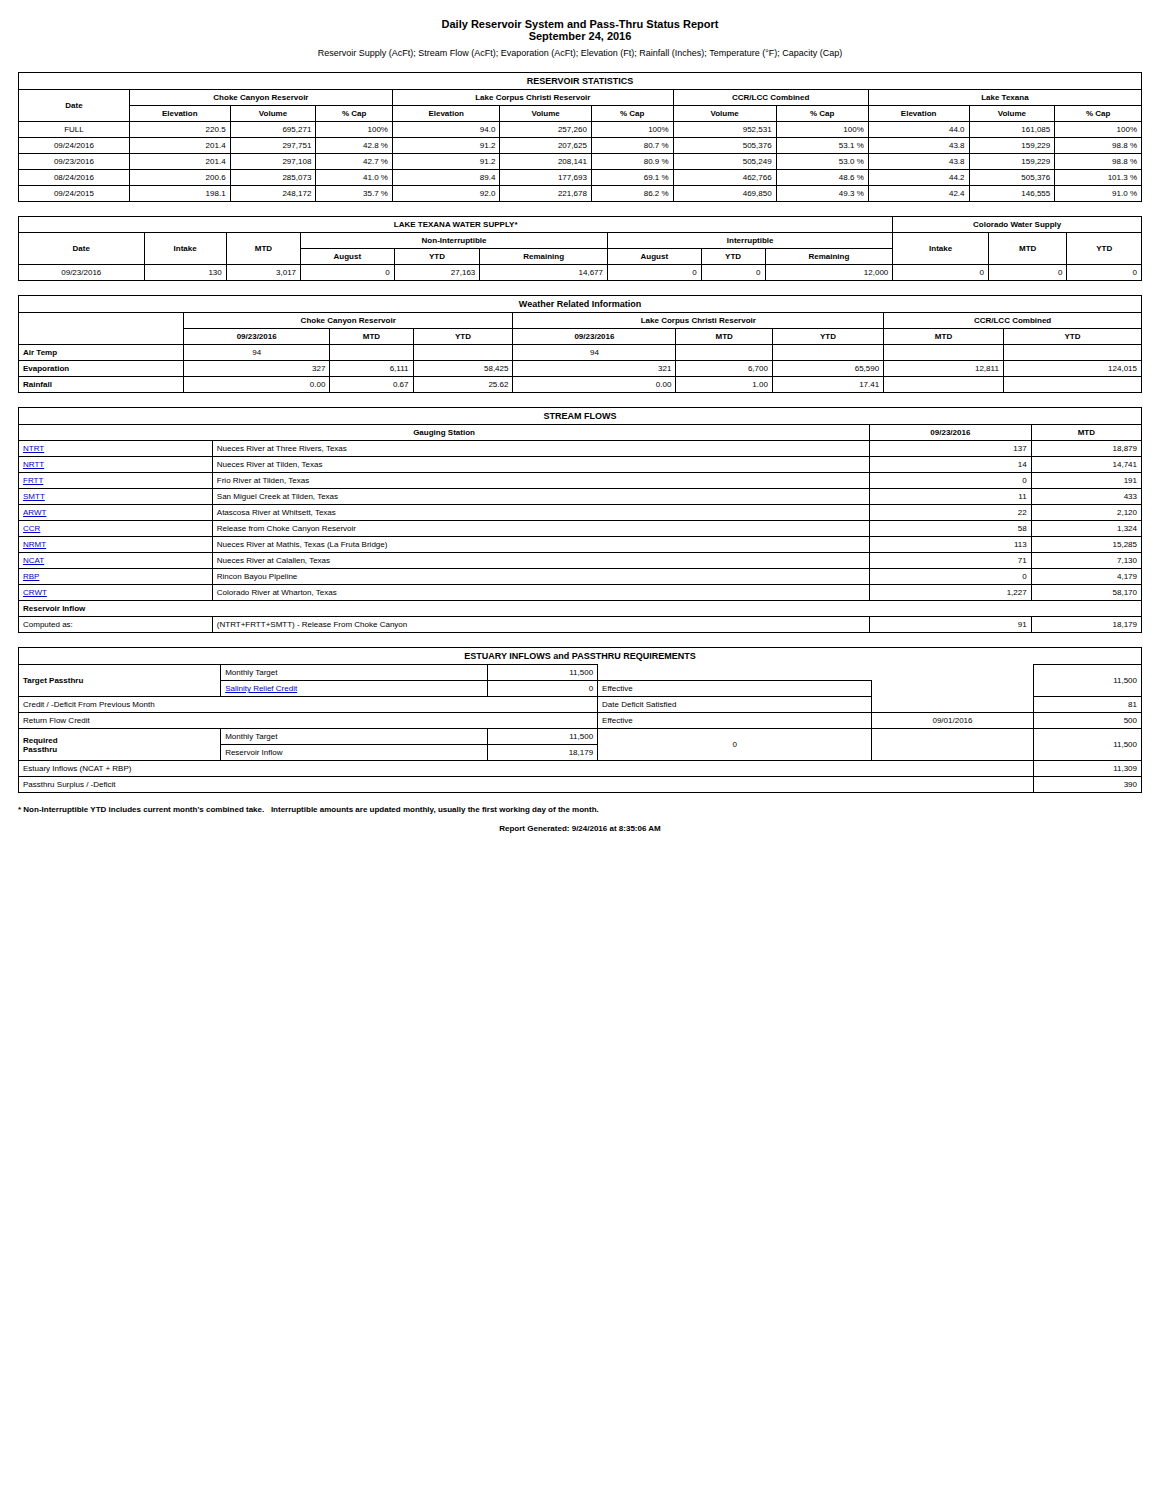Daily Reservoir System and Pass-Thru Status Report
September 24, 2016
Reservoir Supply (AcFt); Stream Flow (AcFt); Evaporation (AcFt); Elevation (Ft); Rainfall (Inches); Temperature (°F); Capacity (Cap)
RESERVOIR STATISTICS
| Date | Choke Canyon Reservoir | Lake Corpus Christi Reservoir | CCR/LCC Combined | Lake Texana |
| --- | --- | --- | --- | --- |
| Elevation | Volume | % Cap | Elevation | Volume | % Cap | Volume | % Cap | Elevation | Volume | % Cap |
| FULL | 220.5 | 695,271 | 100% | 94.0 | 257,260 | 100% | 952,531 | 100% | 44.0 | 161,085 | 100% |
| 09/24/2016 | 201.4 | 297,751 | 42.8 % | 91.2 | 207,625 | 80.7 % | 505,376 | 53.1 % | 43.8 | 159,229 | 98.8 % |
| 09/23/2016 | 201.4 | 297,108 | 42.7 % | 91.2 | 208,141 | 80.9 % | 505,249 | 53.0 % | 43.8 | 159,229 | 98.8 % |
| 08/24/2016 | 200.6 | 285,073 | 41.0 % | 89.4 | 177,693 | 69.1 % | 462,766 | 48.6 % | 44.2 | 505,376 | 101.3 % |
| 09/24/2015 | 198.1 | 248,172 | 35.7 % | 92.0 | 221,678 | 86.2 % | 469,850 | 49.3 % | 42.4 | 146,555 | 91.0 % |
| LAKE TEXANA WATER SUPPLY* | Colorado Water Supply |
| --- | --- |
| Date | Intake | MTD | Non-Interruptible | Interruptible | Intake | MTD | YTD |
| August | YTD | Remaining | August | YTD | Remaining |
| 09/23/2016 | 130 | 3,017 | 0 | 27,163 | 14,677 | 0 | 0 | 12,000 | 0 | 0 | 0 |
Weather Related Information
| | Choke Canyon Reservoir | Lake Corpus Christi Reservoir | CCR/LCC Combined |
| --- | --- | --- | --- |
| 09/23/2016 | MTD | YTD | 09/23/2016 | MTD | YTD | MTD | YTD |
| Air Temp | 94 | | | 94 | | | | |
| Evaporation | 327 | 6,111 | 58,425 | 321 | 6,700 | 65,590 | 12,811 | 124,015 |
| Rainfall | 0.00 | 0.67 | 25.62 | 0.00 | 1.00 | 17.41 | | |
STREAM FLOWS
| Gauging Station | 09/23/2016 | MTD |
| --- | --- | --- |
| NTRT | Nueces River at Three Rivers, Texas | 137 | 18,879 |
| NRTT | Nueces River at Tilden, Texas | 14 | 14,741 |
| FRTT | Frio River at Tilden, Texas | 0 | 191 |
| SMTT | San Miguel Creek at Tilden, Texas | 11 | 433 |
| ARWT | Atascosa River at Whitsett, Texas | 22 | 2,120 |
| CCR | Release from Choke Canyon Reservoir | 58 | 1,324 |
| NRMT | Nueces River at Mathis, Texas (La Fruta Bridge) | 113 | 15,285 |
| NCAT | Nueces River at Calallen, Texas | 71 | 7,130 |
| RBP | Rincon Bayou Pipeline | 0 | 4,179 |
| CRWT | Colorado River at Wharton, Texas | 1,227 | 58,170 |
| Reservoir Inflow |
| Computed as: | (NTRT+FRTT+SMTT) - Release From Choke Canyon | 91 | 18,179 |
ESTUARY INFLOWS and PASSTHRU REQUIREMENTS
| Target Passthru | Monthly Target | 11,500 | | | 11,500 |
| Salinity Relief Credit | 0 | Effective | |
| Credit / -Deficit From Previous Month | Date Deficit Satisfied | | 81 |
| Return Flow Credit | Effective | 09/01/2016 | 500 |
| Required Passthru | Monthly Target | 11,500 | 0 | | 11,500 |
| Reservoir Inflow | 18,179 | |
| Estuary Inflows (NCAT + RBP) | 11,309 |
| Passthru Surplus / -Deficit | 390 |
* Non-Interruptible YTD includes current month's combined take. Interruptible amounts are updated monthly, usually the first working day of the month.
Report Generated: 9/24/2016 at 8:35:06 AM